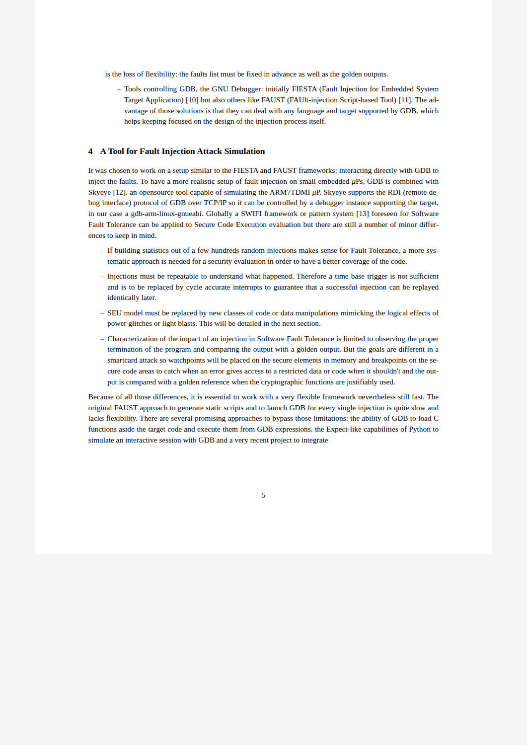is the loss of flexibility: the faults list must be fixed in advance as well as the golden outputs.
Tools controlling GDB, the GNU Debugger: initially FIESTA (Fault Injection for Embedded System Target Application) [10] but also others like FAUST (FAUlt-injection Script-based Tool) [11]. The advantage of those solutions is that they can deal with any language and target supported by GDB, which helps keeping focused on the design of the injection process itself.
4 A Tool for Fault Injection Attack Simulation
It was chosen to work on a setup similar to the FIESTA and FAUST frameworks: interacting directly with GDB to inject the faults. To have a more realistic setup of fault injection on small embedded μ Ps, GDB is combined with Skyeye [12], an opensource tool capable of simulating the ARM7TDMI μ P. Skyeye supports the RDI (remote debug interface) protocol of GDB over TCP/IP so it can be controlled by a debugger instance supporting the target, in our case a gdb-arm-linux-gnueabi. Globally a SWIFI framework or pattern system [13] foreseen for Software Fault Tolerance can be applied to Secure Code Execution evaluation but there are still a number of minor differences to keep in mind.
If building statistics out of a few hundreds random injections makes sense for Fault Tolerance, a more systematic approach is needed for a security evaluation in order to have a better coverage of the code.
Injections must be repeatable to understand what happened. Therefore a time base trigger is not sufficient and is to be replaced by cycle accurate interrupts to guarantee that a successful injection can be replayed identically later.
SEU model must be replaced by new classes of code or data manipulations mimicking the logical effects of power glitches or light blasts. This will be detailed in the next section.
Characterization of the impact of an injection in Software Fault Tolerance is limited to observing the proper termination of the program and comparing the output with a golden output. But the goals are different in a smartcard attack so watchpoints will be placed on the secure elements in memory and breakpoints on the secure code areas to catch when an error gives access to a restricted data or code when it shouldn't and the output is compared with a golden reference when the cryptographic functions are justifiably used.
Because of all those differences, it is essential to work with a very flexible framework nevertheless still fast. The original FAUST approach to generate static scripts and to launch GDB for every single injection is quite slow and lacks flexibility. There are several promising approaches to bypass those limitations: the ability of GDB to load C functions aside the target code and execute them from GDB expressions, the Expect-like capabilities of Python to simulate an interactive session with GDB and a very recent project to integrate
5